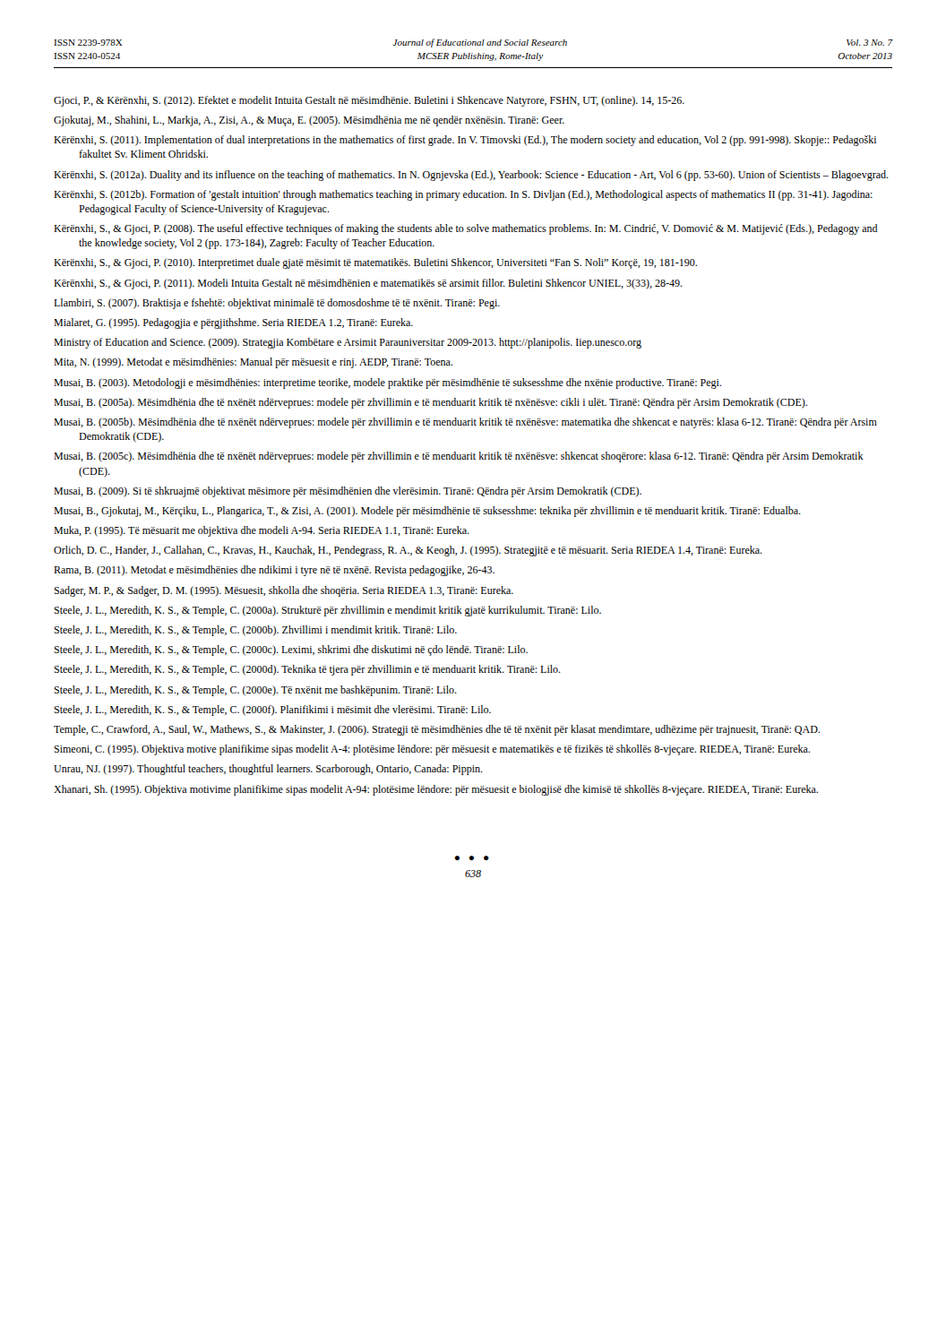ISSN 2239-978X
ISSN 2240-0524
Journal of Educational and Social Research
MCSER Publishing, Rome-Italy
Vol. 3 No. 7
October 2013
Gjoci, P., & Kërënxhi, S. (2012). Efektet e modelit Intuita Gestalt në mësimdhënie. Buletini i Shkencave Natyrore, FSHN, UT, (online). 14, 15-26.
Gjokutaj, M., Shahini, L., Markja, A., Zisi, A., & Muça, E. (2005). Mësimdhënia me në qendër nxënësin. Tiranë: Geer.
Kërënxhi, S. (2011). Implementation of dual interpretations in the mathematics of first grade. In V. Timovski (Ed.), The modern society and education, Vol 2 (pp. 991-998). Skopje:: Pedagoški fakultet Sv. Kliment Ohridski.
Kërënxhi, S. (2012a). Duality and its influence on the teaching of mathematics. In N. Ognjevska (Ed.), Yearbook: Science - Education - Art, Vol 6 (pp. 53-60). Union of Scientists – Blagoevgrad.
Kërënxhi, S. (2012b). Formation of 'gestalt intuition' through mathematics teaching in primary education. In S. Divljan (Ed.), Methodological aspects of mathematics II (pp. 31-41). Jagodina: Pedagogical Faculty of Science-University of Kragujevac.
Kërënxhi, S., & Gjoci, P. (2008). The useful effective techniques of making the students able to solve mathematics problems. In: M. Cindrić, V. Domović & M. Matijević (Eds.), Pedagogy and the knowledge society, Vol 2 (pp. 173-184), Zagreb: Faculty of Teacher Education.
Kërënxhi, S., & Gjoci, P. (2010). Interpretimet duale gjatë mësimit të matematikës. Buletini Shkencor, Universiteti “Fan S. Noli” Korçë, 19, 181-190.
Kërënxhi, S., & Gjoci, P. (2011). Modeli Intuita Gestalt në mësimdhënien e matematikës së arsimit fillor. Buletini Shkencor UNIEL, 3(33), 28-49.
Llambiri, S. (2007). Braktisja e fshehtë: objektivat minimalë të domosdoshme të të nxënit. Tiranë: Pegi.
Mialaret, G. (1995). Pedagogjia e përgjithshme. Seria RIEDEA 1.2, Tiranë: Eureka.
Ministry of Education and Science. (2009). Strategjia Kombëtare e Arsimit Parauniversitar 2009-2013. httpt://planipolis. Iiep.unesco.org
Mita, N. (1999). Metodat e mësimdhënies: Manual për mësuesit e rinj. AEDP, Tiranë: Toena.
Musai, B. (2003). Metodologji e mësimdhënies: interpretime teorike, modele praktike për mësimdhënie të suksesshme dhe nxënie productive. Tiranë: Pegi.
Musai, B. (2005a). Mësimdhënia dhe të nxënët ndërveprues: modele për zhvillimin e të menduarit kritik të nxënësve: cikli i ulët. Tiranë: Qëndra për Arsim Demokratik (CDE).
Musai, B. (2005b). Mësimdhënia dhe të nxënët ndërveprues: modele për zhvillimin e të menduarit kritik të nxënësve: matematika dhe shkencat e natyrës: klasa 6-12. Tiranë: Qëndra për Arsim Demokratik (CDE).
Musai, B. (2005c). Mësimdhënia dhe të nxënët ndërveprues: modele për zhvillimin e të menduarit kritik të nxënësve: shkencat shoqërore: klasa 6-12. Tiranë: Qëndra për Arsim Demokratik (CDE).
Musai, B. (2009). Si të shkruajmë objektivat mësimore për mësimdhënien dhe vlerësimin. Tiranë: Qëndra për Arsim Demokratik (CDE).
Musai, B., Gjokutaj, M., Kërçiku, L., Plangarica, T., & Zisi, A. (2001). Modele për mësimdhënie të suksesshme: teknika për zhvillimin e të menduarit kritik. Tiranë: Edualba.
Muka, P. (1995). Të mësuarit me objektiva dhe modeli A-94. Seria RIEDEA 1.1, Tiranë: Eureka.
Orlich, D. C., Hander, J., Callahan, C., Kravas, H., Kauchak, H., Pendegrass, R. A., & Keogh, J. (1995). Strategjitë e të mësuarit. Seria RIEDEA 1.4, Tiranë: Eureka.
Rama, B. (2011). Metodat e mësimdhënies dhe ndikimi i tyre në të nxënë. Revista pedagogjike, 26-43.
Sadger, M. P., & Sadger, D. M. (1995). Mësuesit, shkolla dhe shoqëria. Seria RIEDEA 1.3, Tiranë: Eureka.
Steele, J. L., Meredith, K. S., & Temple, C. (2000a). Strukturë për zhvillimin e mendimit kritik gjatë kurrikulumit. Tiranë: Lilo.
Steele, J. L., Meredith, K. S., & Temple, C. (2000b). Zhvillimi i mendimit kritik. Tiranë: Lilo.
Steele, J. L., Meredith, K. S., & Temple, C. (2000c). Leximi, shkrimi dhe diskutimi në çdo lëndë. Tiranë: Lilo.
Steele, J. L., Meredith, K. S., & Temple, C. (2000d). Teknika të tjera për zhvillimin e të menduarit kritik. Tiranë: Lilo.
Steele, J. L., Meredith, K. S., & Temple, C. (2000e). Të nxënit me bashkëpunim. Tiranë: Lilo.
Steele, J. L., Meredith, K. S., & Temple, C. (2000f). Planifikimi i mësimit dhe vlerësimi. Tiranë: Lilo.
Temple, C., Crawford, A., Saul, W., Mathews, S., & Makinster, J. (2006). Strategji të mësimdhënies dhe të të nxënit për klasat mendimtare, udhëzime për trajnuesit, Tiranë: QAD.
Simeoni, C. (1995). Objektiva motive planifikime sipas modelit A-4: plotësime lëndore: për mësuesit e matematikës e të fizikës të shkollës 8-vjeçare. RIEDEA, Tiranë: Eureka.
Unrau, NJ. (1997). Thoughtful teachers, thoughtful learners. Scarborough, Ontario, Canada: Pippin.
Xhanari, Sh. (1995). Objektiva motivime planifikime sipas modelit A-94: plotësime lëndore: për mësuesit e biologjisë dhe kimisë të shkollës 8-vjeçare. RIEDEA, Tiranë: Eureka.
● ● ●
638